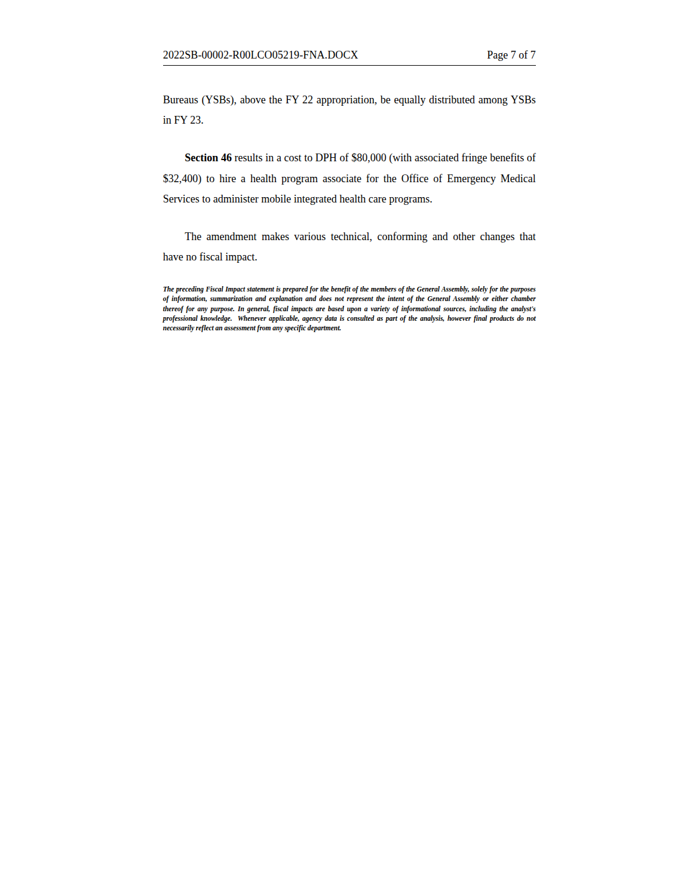2022SB-00002-R00LCO05219-FNA.DOCX Page 7 of 7
Bureaus (YSBs), above the FY 22 appropriation, be equally distributed among YSBs in FY 23.
Section 46 results in a cost to DPH of $80,000 (with associated fringe benefits of $32,400) to hire a health program associate for the Office of Emergency Medical Services to administer mobile integrated health care programs.
The amendment makes various technical, conforming and other changes that have no fiscal impact.
The preceding Fiscal Impact statement is prepared for the benefit of the members of the General Assembly, solely for the purposes of information, summarization and explanation and does not represent the intent of the General Assembly or either chamber thereof for any purpose. In general, fiscal impacts are based upon a variety of informational sources, including the analyst's professional knowledge. Whenever applicable, agency data is consulted as part of the analysis, however final products do not necessarily reflect an assessment from any specific department.